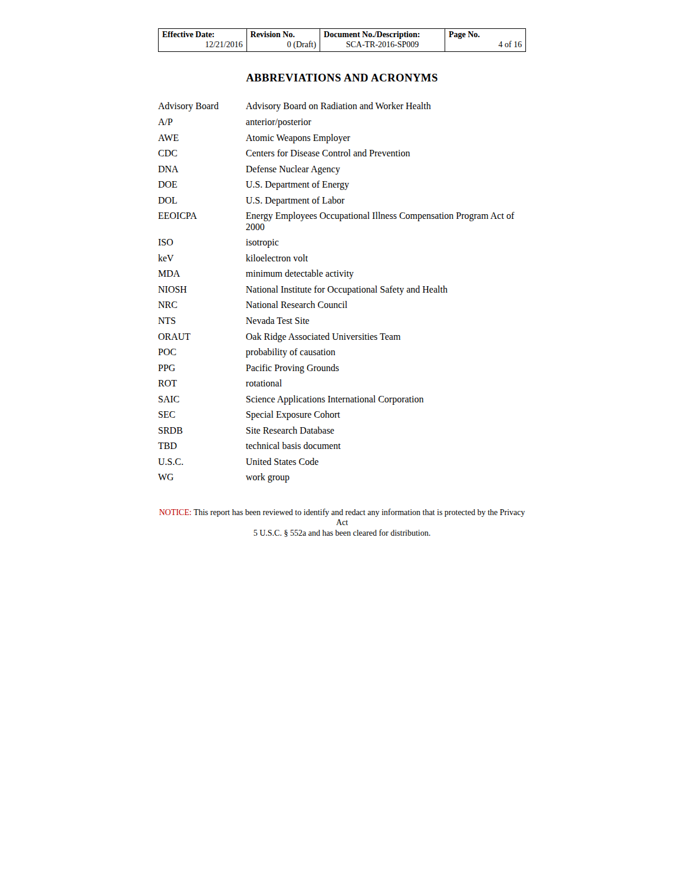| Effective Date: 12/21/2016 | Revision No. 0 (Draft) | Document No./Description: SCA-TR-2016-SP009 | Page No. 4 of 16 |
ABBREVIATIONS AND ACRONYMS
Advisory Board
Advisory Board on Radiation and Worker Health
A/P
anterior/posterior
AWE
Atomic Weapons Employer
CDC
Centers for Disease Control and Prevention
DNA
Defense Nuclear Agency
DOE
U.S. Department of Energy
DOL
U.S. Department of Labor
EEOICPA
Energy Employees Occupational Illness Compensation Program Act of 2000
ISO
isotropic
keV
kiloelectron volt
MDA
minimum detectable activity
NIOSH
National Institute for Occupational Safety and Health
NRC
National Research Council
NTS
Nevada Test Site
ORAUT
Oak Ridge Associated Universities Team
POC
probability of causation
PPG
Pacific Proving Grounds
ROT
rotational
SAIC
Science Applications International Corporation
SEC
Special Exposure Cohort
SRDB
Site Research Database
TBD
technical basis document
U.S.C.
United States Code
WG
work group
NOTICE: This report has been reviewed to identify and redact any information that is protected by the Privacy Act
5 U.S.C. § 552a and has been cleared for distribution.